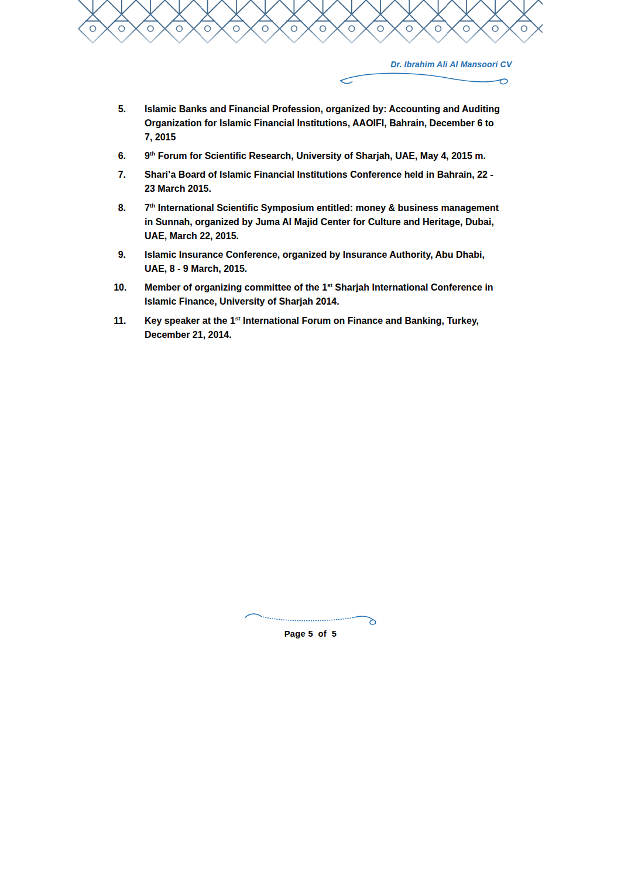Dr. Ibrahim Ali Al Mansoori CV
Islamic Banks and Financial Profession, organized by: Accounting and Auditing Organization for Islamic Financial Institutions, AAOIFI, Bahrain, December 6 to 7, 2015
9th Forum for Scientific Research, University of Sharjah, UAE, May 4, 2015 m.
Shari’a Board of Islamic Financial Institutions Conference held in Bahrain, 22 - 23 March 2015.
7th International Scientific Symposium entitled: money & business management in Sunnah, organized by Juma Al Majid Center for Culture and Heritage, Dubai, UAE, March 22, 2015.
Islamic Insurance Conference, organized by Insurance Authority, Abu Dhabi, UAE, 8 - 9 March, 2015.
Member of organizing committee of the 1st Sharjah International Conference in Islamic Finance, University of Sharjah 2014.
Key speaker at the 1st International Forum on Finance and Banking, Turkey, December 21, 2014.
Page 5 of 5